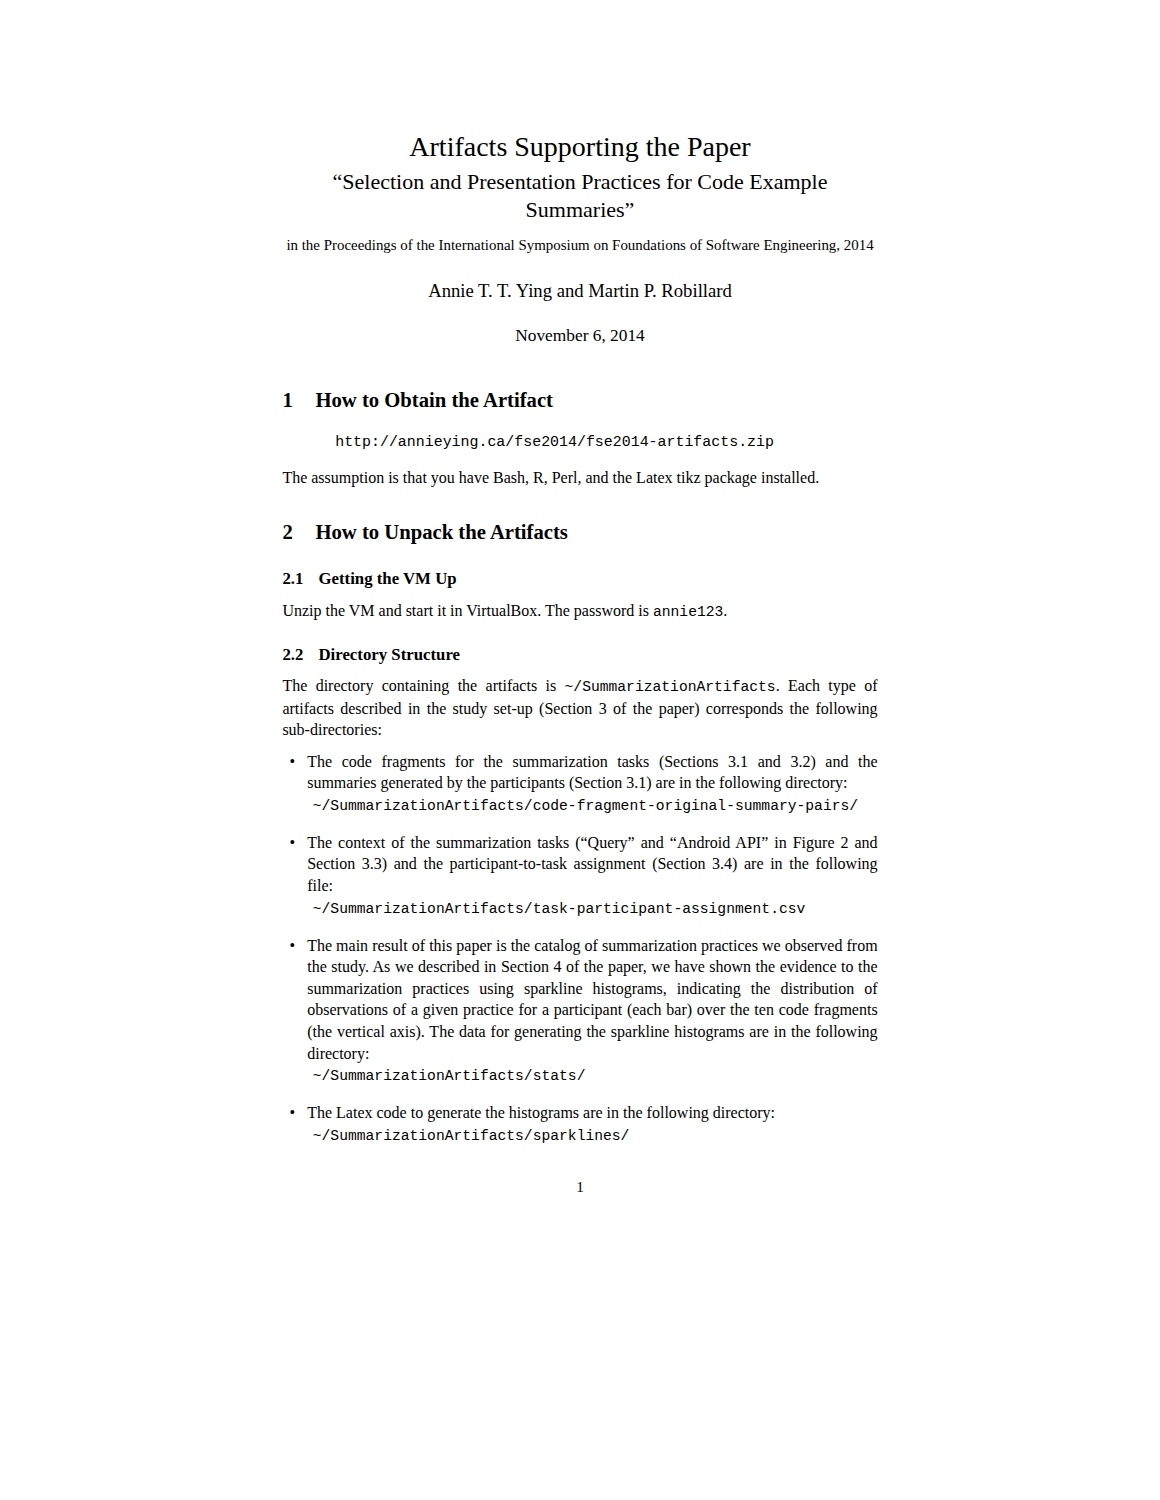Artifacts Supporting the Paper
“Selection and Presentation Practices for Code Example Summaries”
in the Proceedings of the International Symposium on Foundations of Software Engineering, 2014
Annie T. T. Ying and Martin P. Robillard
November 6, 2014
1 How to Obtain the Artifact
http://annieying.ca/fse2014/fse2014-artifacts.zip
The assumption is that you have Bash, R, Perl, and the Latex tikz package installed.
2 How to Unpack the Artifacts
2.1 Getting the VM Up
Unzip the VM and start it in VirtualBox. The password is annie123.
2.2 Directory Structure
The directory containing the artifacts is ~/SummarizationArtifacts. Each type of artifacts described in the study set-up (Section 3 of the paper) corresponds the following sub-directories:
The code fragments for the summarization tasks (Sections 3.1 and 3.2) and the summaries generated by the participants (Section 3.1) are in the following directory:
~/SummarizationArtifacts/code-fragment-original-summary-pairs/
The context of the summarization tasks (“Query” and “Android API” in Figure 2 and Section 3.3) and the participant-to-task assignment (Section 3.4) are in the following file:
~/SummarizationArtifacts/task-participant-assignment.csv
The main result of this paper is the catalog of summarization practices we observed from the study. As we described in Section 4 of the paper, we have shown the evidence to the summarization practices using sparkline histograms, indicating the distribution of observations of a given practice for a participant (each bar) over the ten code fragments (the vertical axis). The data for generating the sparkline histograms are in the following directory:
~/SummarizationArtifacts/stats/
The Latex code to generate the histograms are in the following directory:
~/SummarizationArtifacts/sparklines/
1